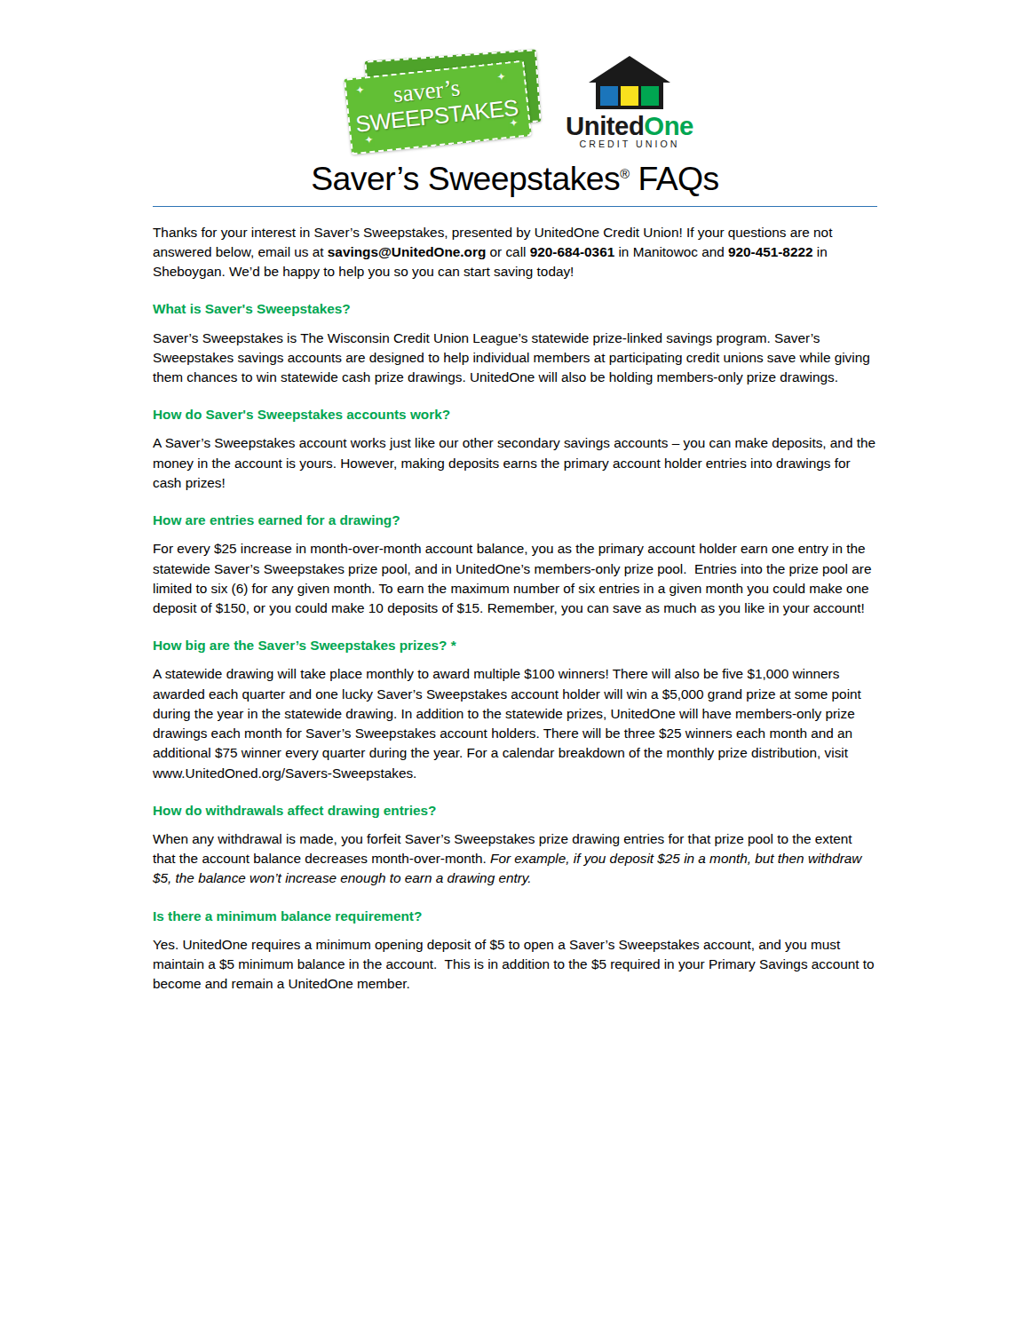✦ ✦ ✦ ✦ saver’s SWEEPSTAKES
United One
CREDIT UNION
Saver’s Sweepstakes® FAQs
Thanks for your interest in Saver’s Sweepstakes, presented by UnitedOne Credit Union! If your questions are not answered below, email us at savings@UnitedOne.org or call 920-684-0361 in Manitowoc and 920-451-8222 in Sheboygan. We’d be happy to help you so you can start saving today!
What is Saver's Sweepstakes?
Saver’s Sweepstakes is The Wisconsin Credit Union League’s statewide prize-linked savings program. Saver’s Sweepstakes savings accounts are designed to help individual members at participating credit unions save while giving them chances to win statewide cash prize drawings. UnitedOne will also be holding members-only prize drawings.
How do Saver's Sweepstakes accounts work?
A Saver’s Sweepstakes account works just like our other secondary savings accounts – you can make deposits, and the money in the account is yours. However, making deposits earns the primary account holder entries into drawings for cash prizes!
How are entries earned for a drawing?
For every $25 increase in month-over-month account balance, you as the primary account holder earn one entry in the statewide Saver’s Sweepstakes prize pool, and in UnitedOne’s members-only prize pool. Entries into the prize pool are limited to six (6) for any given month. To earn the maximum number of six entries in a given month you could make one deposit of $150, or you could make 10 deposits of $15. Remember, you can save as much as you like in your account!
How big are the Saver’s Sweepstakes prizes? *
A statewide drawing will take place monthly to award multiple $100 winners! There will also be five $1,000 winners awarded each quarter and one lucky Saver’s Sweepstakes account holder will win a $5,000 grand prize at some point during the year in the statewide drawing. In addition to the statewide prizes, UnitedOne will have members-only prize drawings each month for Saver’s Sweepstakes account holders. There will be three $25 winners each month and an additional $75 winner every quarter during the year. For a calendar breakdown of the monthly prize distribution, visit www.UnitedOned.org/Savers-Sweepstakes.
How do withdrawals affect drawing entries?
When any withdrawal is made, you forfeit Saver’s Sweepstakes prize drawing entries for that prize pool to the extent that the account balance decreases month-over-month. For example, if you deposit $25 in a month, but then withdraw $5, the balance won’t increase enough to earn a drawing entry.
Is there a minimum balance requirement?
Yes. UnitedOne requires a minimum opening deposit of $5 to open a Saver’s Sweepstakes account, and you must maintain a $5 minimum balance in the account. This is in addition to the $5 required in your Primary Savings account to become and remain a UnitedOne member.